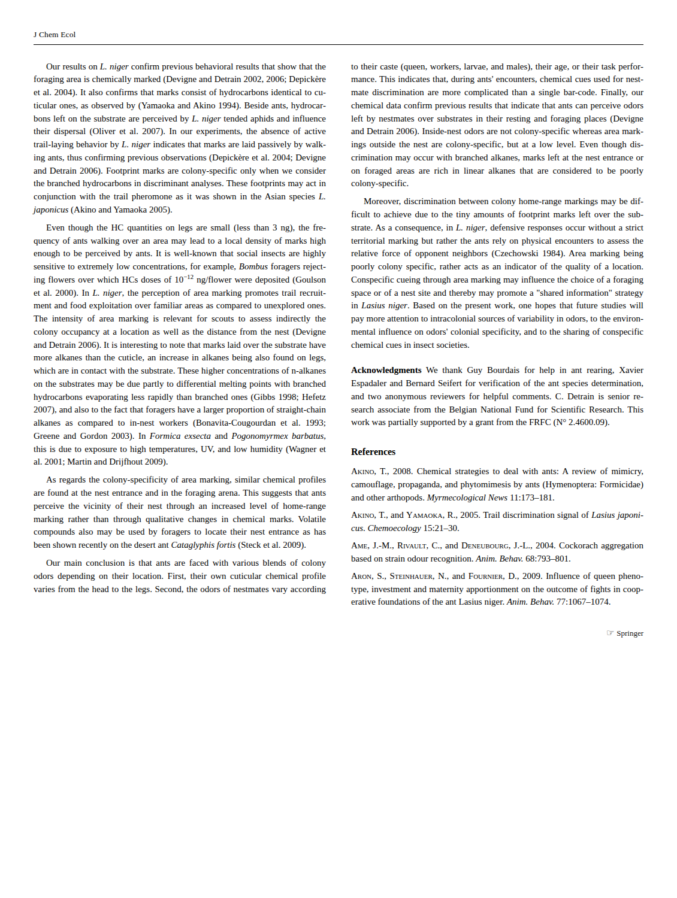J Chem Ecol
Our results on L. niger confirm previous behavioral results that show that the foraging area is chemically marked (Devigne and Detrain 2002, 2006; Depickère et al. 2004). It also confirms that marks consist of hydrocarbons identical to cuticular ones, as observed by (Yamaoka and Akino 1994). Beside ants, hydrocarbons left on the substrate are perceived by L. niger tended aphids and influence their dispersal (Oliver et al. 2007). In our experiments, the absence of active trail-laying behavior by L. niger indicates that marks are laid passively by walking ants, thus confirming previous observations (Depickère et al. 2004; Devigne and Detrain 2006). Footprint marks are colony-specific only when we consider the branched hydrocarbons in discriminant analyses. These footprints may act in conjunction with the trail pheromone as it was shown in the Asian species L. japonicus (Akino and Yamaoka 2005).
Even though the HC quantities on legs are small (less than 3 ng), the frequency of ants walking over an area may lead to a local density of marks high enough to be perceived by ants. It is well-known that social insects are highly sensitive to extremely low concentrations, for example, Bombus foragers rejecting flowers over which HCs doses of 10−12 ng/flower were deposited (Goulson et al. 2000). In L. niger, the perception of area marking promotes trail recruitment and food exploitation over familiar areas as compared to unexplored ones. The intensity of area marking is relevant for scouts to assess indirectly the colony occupancy at a location as well as the distance from the nest (Devigne and Detrain 2006). It is interesting to note that marks laid over the substrate have more alkanes than the cuticle, an increase in alkanes being also found on legs, which are in contact with the substrate. These higher concentrations of n-alkanes on the substrates may be due partly to differential melting points with branched hydrocarbons evaporating less rapidly than branched ones (Gibbs 1998; Hefetz 2007), and also to the fact that foragers have a larger proportion of straight-chain alkanes as compared to in-nest workers (Bonavita-Cougourdan et al. 1993; Greene and Gordon 2003). In Formica exsecta and Pogonomyrmex barbatus, this is due to exposure to high temperatures, UV, and low humidity (Wagner et al. 2001; Martin and Drijfhout 2009).
As regards the colony-specificity of area marking, similar chemical profiles are found at the nest entrance and in the foraging arena. This suggests that ants perceive the vicinity of their nest through an increased level of home-range marking rather than through qualitative changes in chemical marks. Volatile compounds also may be used by foragers to locate their nest entrance as has been shown recently on the desert ant Cataglyphis fortis (Steck et al. 2009).
Our main conclusion is that ants are faced with various blends of colony odors depending on their location. First, their own cuticular chemical profile varies from the head to the legs. Second, the odors of nestmates vary according to their caste (queen, workers, larvae, and males), their age, or their task performance. This indicates that, during ants' encounters, chemical cues used for nestmate discrimination are more complicated than a single bar-code. Finally, our chemical data confirm previous results that indicate that ants can perceive odors left by nestmates over substrates in their resting and foraging places (Devigne and Detrain 2006). Inside-nest odors are not colony-specific whereas area markings outside the nest are colony-specific, but at a low level. Even though discrimination may occur with branched alkanes, marks left at the nest entrance or on foraged areas are rich in linear alkanes that are considered to be poorly colony-specific.
Moreover, discrimination between colony home-range markings may be difficult to achieve due to the tiny amounts of footprint marks left over the substrate. As a consequence, in L. niger, defensive responses occur without a strict territorial marking but rather the ants rely on physical encounters to assess the relative force of opponent neighbors (Czechowski 1984). Area marking being poorly colony specific, rather acts as an indicator of the quality of a location. Conspecific cueing through area marking may influence the choice of a foraging space or of a nest site and thereby may promote a "shared information" strategy in Lasius niger. Based on the present work, one hopes that future studies will pay more attention to intracolonial sources of variability in odors, to the environmental influence on odors' colonial specificity, and to the sharing of conspecific chemical cues in insect societies.
Acknowledgments We thank Guy Bourdais for help in ant rearing, Xavier Espadaler and Bernard Seifert for verification of the ant species determination, and two anonymous reviewers for helpful comments. C. Detrain is senior research associate from the Belgian National Fund for Scientific Research. This work was partially supported by a grant from the FRFC (N° 2.4600.09).
References
Akino, T., 2008. Chemical strategies to deal with ants: A review of mimicry, camouflage, propaganda, and phytomimesis by ants (Hymenoptera: Formicidae) and other arthopods. Myrmecological News 11:173–181.
Akino, T., and Yamaoka, R., 2005. Trail discrimination signal of Lasius japonicus. Chemoecology 15:21–30.
Ame, J.-M., Rivault, C., and Deneubourg, J.-L., 2004. Cockorach aggregation based on strain odour recognition. Anim. Behav. 68:793–801.
Aron, S., Steinhauer, N., and Fournier, D., 2009. Influence of queen phenotype, investment and maternity apportionment on the outcome of fights in cooperative foundations of the ant Lasius niger. Anim. Behav. 77:1067–1074.
☞Springer